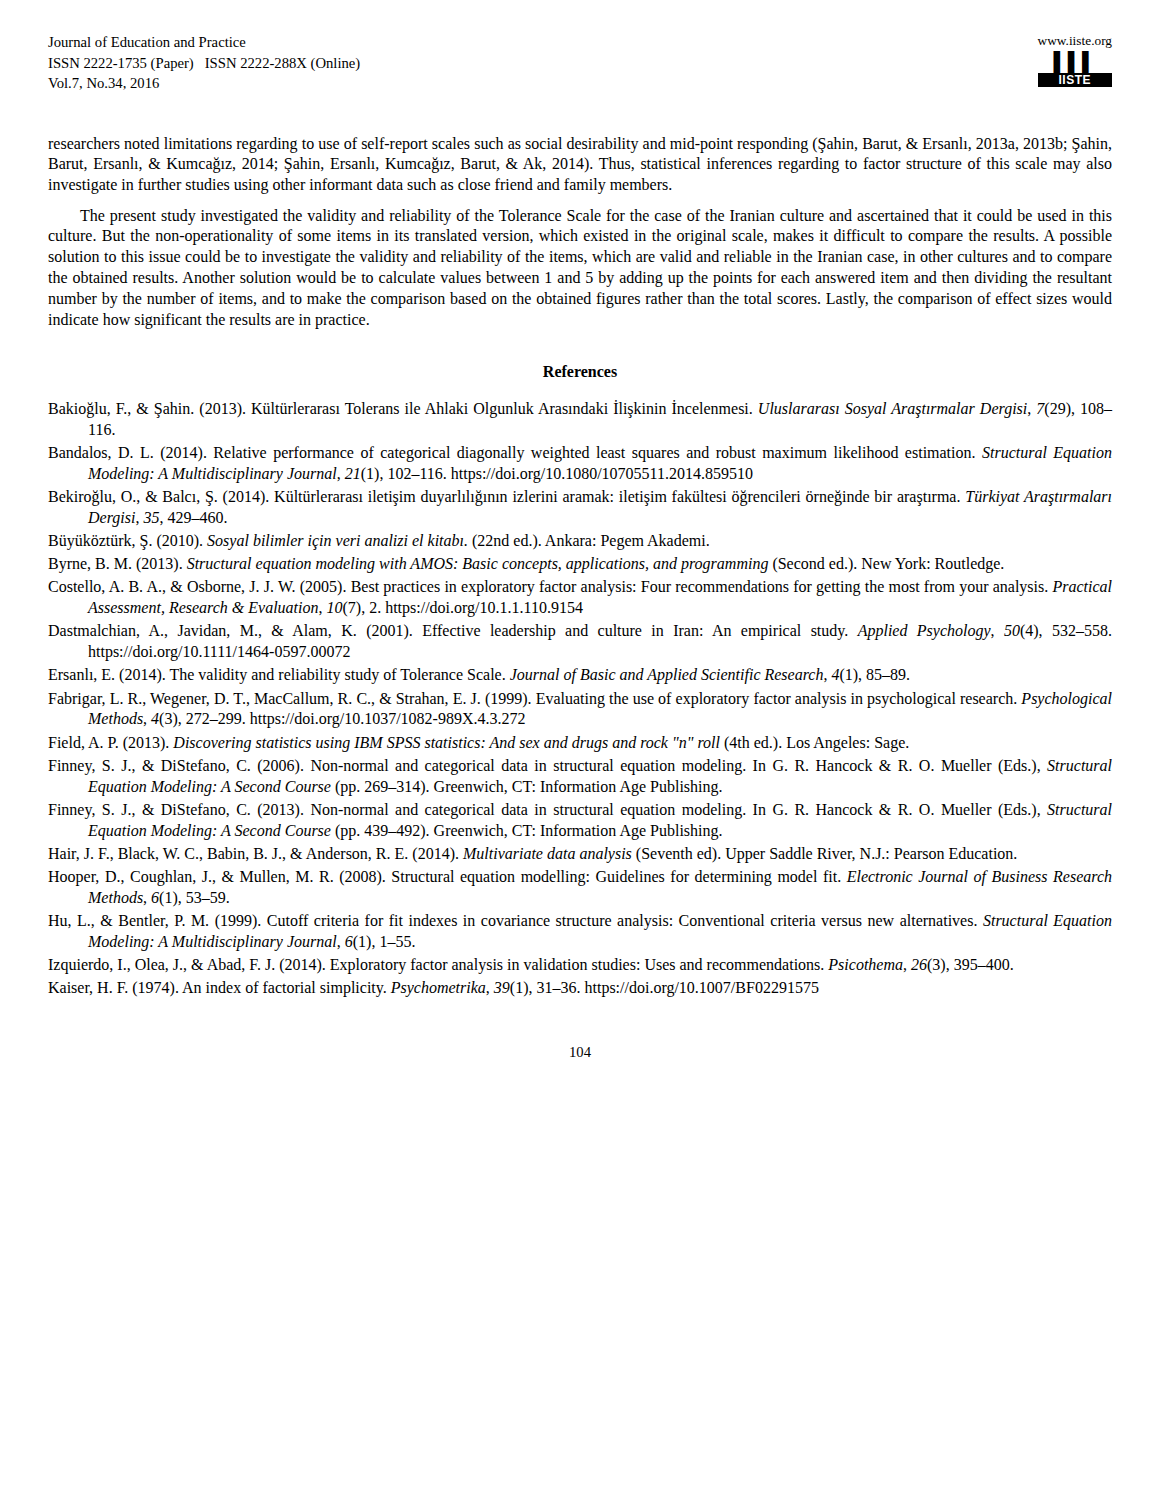Journal of Education and Practice
ISSN 2222-1735 (Paper) ISSN 2222-288X (Online)
Vol.7, No.34, 2016
www.iiste.org
▌▌▌ IISTE
researchers noted limitations regarding to use of self-report scales such as social desirability and mid-point responding (Şahin, Barut, & Ersanlı, 2013a, 2013b; Şahin, Barut, Ersanlı, & Kumcağız, 2014; Şahin, Ersanlı, Kumcağız, Barut, & Ak, 2014). Thus, statistical inferences regarding to factor structure of this scale may also investigate in further studies using other informant data such as close friend and family members.
The present study investigated the validity and reliability of the Tolerance Scale for the case of the Iranian culture and ascertained that it could be used in this culture. But the non-operationality of some items in its translated version, which existed in the original scale, makes it difficult to compare the results. A possible solution to this issue could be to investigate the validity and reliability of the items, which are valid and reliable in the Iranian case, in other cultures and to compare the obtained results. Another solution would be to calculate values between 1 and 5 by adding up the points for each answered item and then dividing the resultant number by the number of items, and to make the comparison based on the obtained figures rather than the total scores. Lastly, the comparison of effect sizes would indicate how significant the results are in practice.
References
Bakioğlu, F., & Şahin. (2013). Kültürlerarası Tolerans ile Ahlaki Olgunluk Arasındaki İlişkinin İncelenmesi. Uluslararası Sosyal Araştırmalar Dergisi, 7(29), 108–116.
Bandalos, D. L. (2014). Relative performance of categorical diagonally weighted least squares and robust maximum likelihood estimation. Structural Equation Modeling: A Multidisciplinary Journal, 21(1), 102–116. https://doi.org/10.1080/10705511.2014.859510
Bekiroğlu, O., & Balcı, Ş. (2014). Kültürlerarası iletişim duyarlılığının izlerini aramak: iletişim fakültesi öğrencileri örneğinde bir araştırma. Türkiyat Araştırmaları Dergisi, 35, 429–460.
Büyüköztürk, Ş. (2010). Sosyal bilimler için veri analizi el kitabı. (22nd ed.). Ankara: Pegem Akademi.
Byrne, B. M. (2013). Structural equation modeling with AMOS: Basic concepts, applications, and programming (Second ed.). New York: Routledge.
Costello, A. B. A., & Osborne, J. J. W. (2005). Best practices in exploratory factor analysis: Four recommendations for getting the most from your analysis. Practical Assessment, Research & Evaluation, 10(7), 2. https://doi.org/10.1.1.110.9154
Dastmalchian, A., Javidan, M., & Alam, K. (2001). Effective leadership and culture in Iran: An empirical study. Applied Psychology, 50(4), 532–558. https://doi.org/10.1111/1464-0597.00072
Ersanlı, E. (2014). The validity and reliability study of Tolerance Scale. Journal of Basic and Applied Scientific Research, 4(1), 85–89.
Fabrigar, L. R., Wegener, D. T., MacCallum, R. C., & Strahan, E. J. (1999). Evaluating the use of exploratory factor analysis in psychological research. Psychological Methods, 4(3), 272–299. https://doi.org/10.1037/1082-989X.4.3.272
Field, A. P. (2013). Discovering statistics using IBM SPSS statistics: And sex and drugs and rock "n" roll (4th ed.). Los Angeles: Sage.
Finney, S. J., & DiStefano, C. (2006). Non-normal and categorical data in structural equation modeling. In G. R. Hancock & R. O. Mueller (Eds.), Structural Equation Modeling: A Second Course (pp. 269–314). Greenwich, CT: Information Age Publishing.
Finney, S. J., & DiStefano, C. (2013). Non-normal and categorical data in structural equation modeling. In G. R. Hancock & R. O. Mueller (Eds.), Structural Equation Modeling: A Second Course (pp. 439–492). Greenwich, CT: Information Age Publishing.
Hair, J. F., Black, W. C., Babin, B. J., & Anderson, R. E. (2014). Multivariate data analysis (Seventh ed). Upper Saddle River, N.J.: Pearson Education.
Hooper, D., Coughlan, J., & Mullen, M. R. (2008). Structural equation modelling: Guidelines for determining model fit. Electronic Journal of Business Research Methods, 6(1), 53–59.
Hu, L., & Bentler, P. M. (1999). Cutoff criteria for fit indexes in covariance structure analysis: Conventional criteria versus new alternatives. Structural Equation Modeling: A Multidisciplinary Journal, 6(1), 1–55.
Izquierdo, I., Olea, J., & Abad, F. J. (2014). Exploratory factor analysis in validation studies: Uses and recommendations. Psicothema, 26(3), 395–400.
Kaiser, H. F. (1974). An index of factorial simplicity. Psychometrika, 39(1), 31–36. https://doi.org/10.1007/BF02291575
104